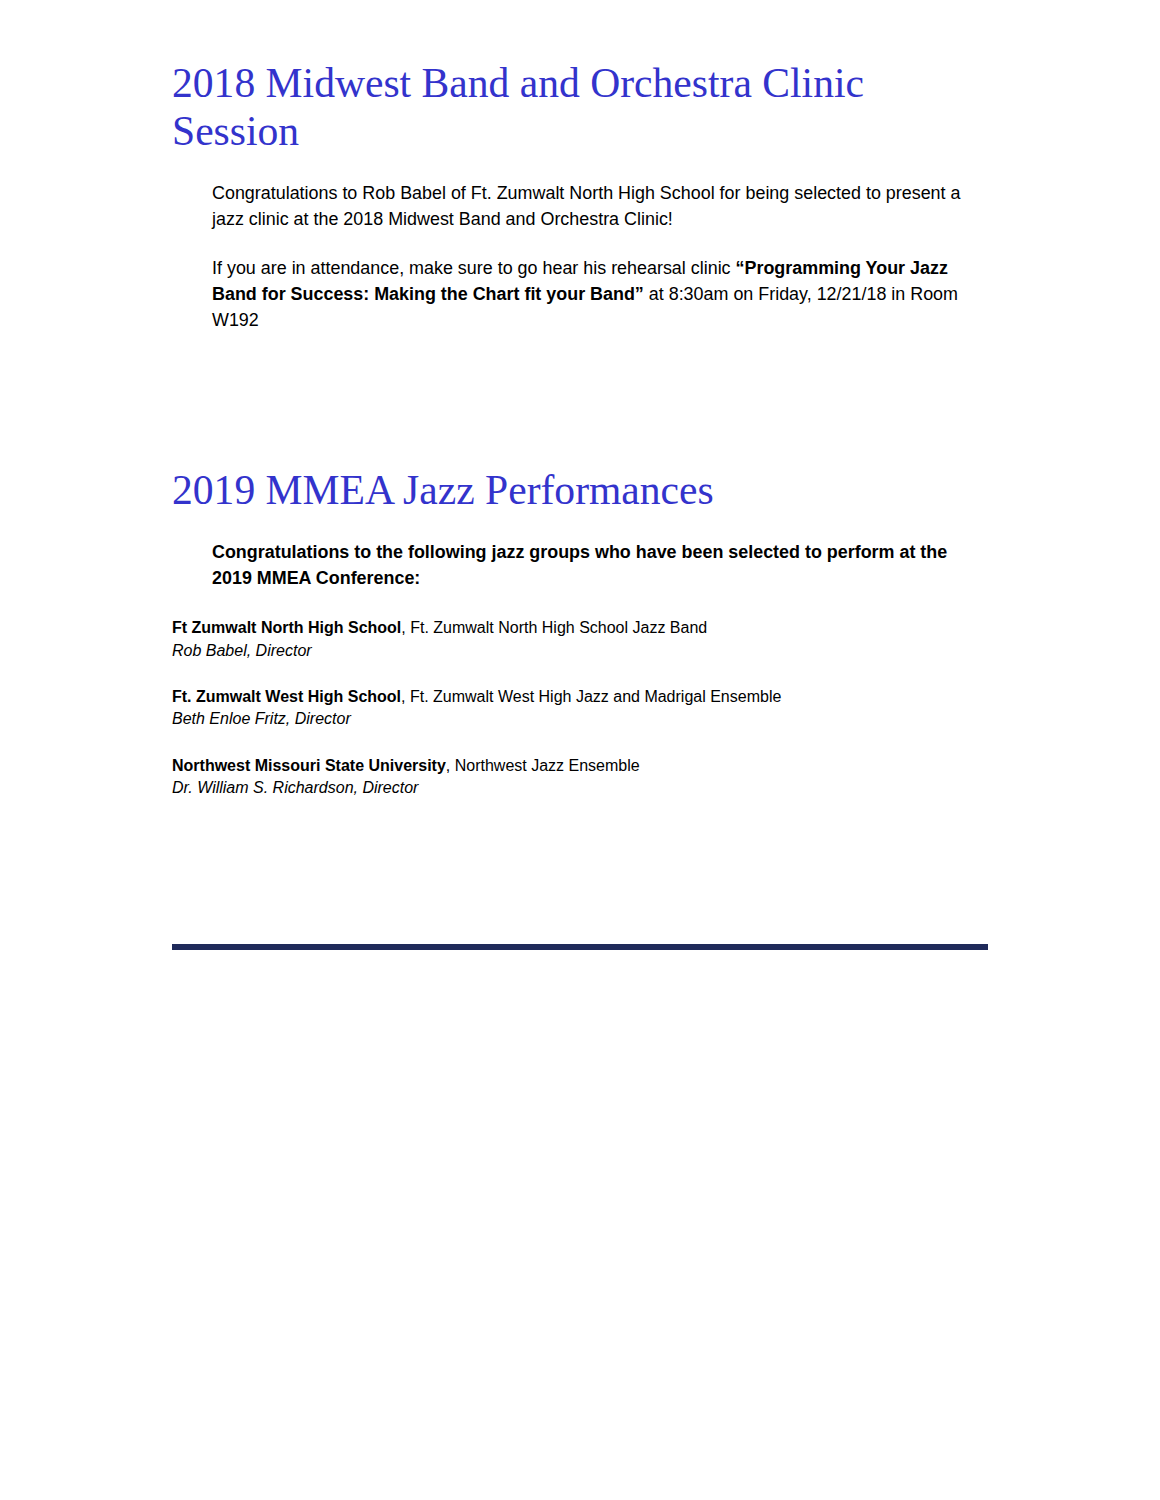2018 Midwest Band and Orchestra Clinic Session
Congratulations to Rob Babel of Ft. Zumwalt North High School for being selected to present a jazz clinic at the 2018 Midwest Band and Orchestra Clinic!
If you are in attendance, make sure to go hear his rehearsal clinic “Programming Your Jazz Band for Success: Making the Chart fit your Band” at 8:30am on Friday, 12/21/18 in Room W192
2019 MMEA Jazz Performances
Congratulations to the following jazz groups who have been selected to perform at the 2019 MMEA Conference:
Ft Zumwalt North High School, Ft. Zumwalt North High School Jazz Band
Rob Babel, Director
Ft. Zumwalt West High School, Ft. Zumwalt West High Jazz and Madrigal Ensemble
Beth Enloe Fritz, Director
Northwest Missouri State University, Northwest Jazz Ensemble
Dr. William S. Richardson, Director